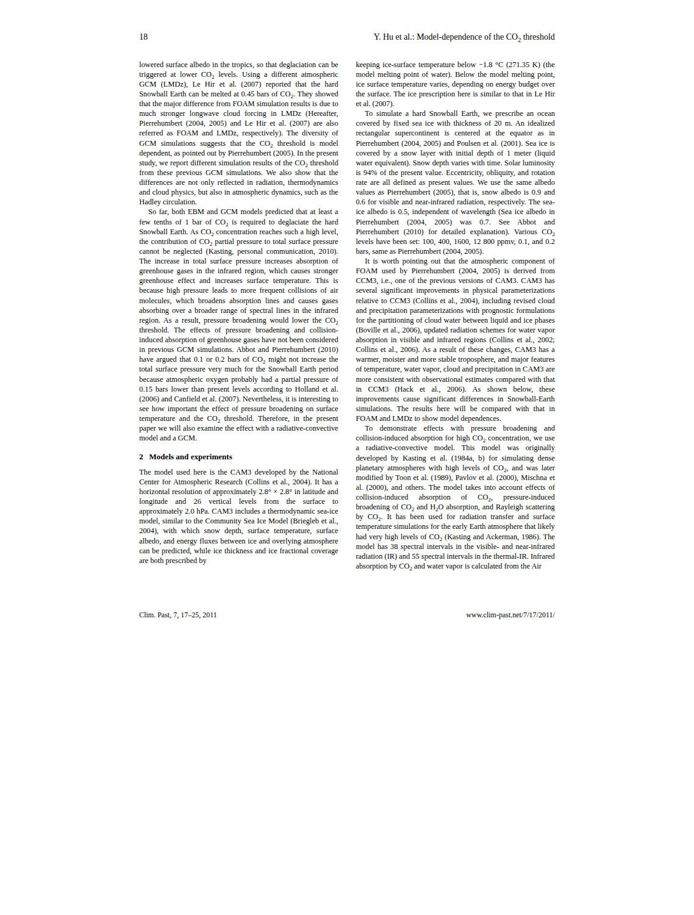18
Y. Hu et al.: Model-dependence of the CO2 threshold
lowered surface albedo in the tropics, so that deglaciation can be triggered at lower CO2 levels. Using a different atmospheric GCM (LMDz), Le Hir et al. (2007) reported that the hard Snowball Earth can be melted at 0.45 bars of CO2. They showed that the major difference from FOAM simulation results is due to much stronger longwave cloud forcing in LMDz (Hereafter, Pierrehumbert (2004, 2005) and Le Hir et al. (2007) are also referred as FOAM and LMDz, respectively). The diversity of GCM simulations suggests that the CO2 threshold is model dependent, as pointed out by Pierrehumbert (2005). In the present study, we report different simulation results of the CO2 threshold from these previous GCM simulations. We also show that the differences are not only reflected in radiation, thermodynamics and cloud physics, but also in atmospheric dynamics, such as the Hadley circulation.
So far, both EBM and GCM models predicted that at least a few tenths of 1 bar of CO2 is required to deglaciate the hard Snowball Earth. As CO2 concentration reaches such a high level, the contribution of CO2 partial pressure to total surface pressure cannot be neglected (Kasting, personal communication, 2010). The increase in total surface pressure increases absorption of greenhouse gases in the infrared region, which causes stronger greenhouse effect and increases surface temperature. This is because high pressure leads to more frequent collisions of air molecules, which broadens absorption lines and causes gases absorbing over a broader range of spectral lines in the infrared region. As a result, pressure broadening would lower the CO2 threshold. The effects of pressure broadening and collision-induced absorption of greenhouse gases have not been considered in previous GCM simulations. Abbot and Pierrehumbert (2010) have argued that 0.1 or 0.2 bars of CO2 might not increase the total surface pressure very much for the Snowball Earth period because atmospheric oxygen probably had a partial pressure of 0.15 bars lower than present levels according to Holland et al. (2006) and Canfield et al. (2007). Nevertheless, it is interesting to see how important the effect of pressure broadening on surface temperature and the CO2 threshold. Therefore, in the present paper we will also examine the effect with a radiative-convective model and a GCM.
2 Models and experiments
The model used here is the CAM3 developed by the National Center for Atmospheric Research (Collins et al., 2004). It has a horizontal resolution of approximately 2.8° × 2.8° in latitude and longitude and 26 vertical levels from the surface to approximately 2.0 hPa. CAM3 includes a thermodynamic sea-ice model, similar to the Community Sea Ice Model (Briegleb et al., 2004), with which snow depth, surface temperature, surface albedo, and energy fluxes between ice and overlying atmosphere can be predicted, while ice thickness and ice fractional coverage are both prescribed by
keeping ice-surface temperature below −1.8 °C (271.35 K) (the model melting point of water). Below the model melting point, ice surface temperature varies, depending on energy budget over the surface. The ice prescription here is similar to that in Le Hir et al. (2007).
To simulate a hard Snowball Earth, we prescribe an ocean covered by fixed sea ice with thickness of 20 m. An idealized rectangular supercontinent is centered at the equator as in Pierrehumbert (2004, 2005) and Poulsen et al. (2001). Sea ice is covered by a snow layer with initial depth of 1 meter (liquid water equivalent). Snow depth varies with time. Solar luminosity is 94% of the present value. Eccentricity, obliquity, and rotation rate are all defined as present values. We use the same albedo values as Pierrehumbert (2005), that is, snow albedo is 0.9 and 0.6 for visible and near-infrared radiation, respectively. The sea-ice albedo is 0.5, independent of wavelength (Sea ice albedo in Pierrehumbert (2004, 2005) was 0.7. See Abbot and Pierrehumbert (2010) for detailed explanation). Various CO2 levels have been set: 100, 400, 1600, 12 800 ppmv, 0.1, and 0.2 bars, same as Pierrehumbert (2004, 2005).
It is worth pointing out that the atmospheric component of FOAM used by Pierrehumbert (2004, 2005) is derived from CCM3, i.e., one of the previous versions of CAM3. CAM3 has several significant improvements in physical parameterizations relative to CCM3 (Collins et al., 2004), including revised cloud and precipitation parameterizations with prognostic formulations for the partitioning of cloud water between liquid and ice phases (Boville et al., 2006), updated radiation schemes for water vapor absorption in visible and infrared regions (Collins et al., 2002; Collins et al., 2006). As a result of these changes, CAM3 has a warmer, moister and more stable troposphere, and major features of temperature, water vapor, cloud and precipitation in CAM3 are more consistent with observational estimates compared with that in CCM3 (Hack et al., 2006). As shown below, these improvements cause significant differences in Snowball-Earth simulations. The results here will be compared with that in FOAM and LMDz to show model dependences.
To demonstrate effects with pressure broadening and collision-induced absorption for high CO2 concentration, we use a radiative-convective model. This model was originally developed by Kasting et al. (1984a, b) for simulating dense planetary atmospheres with high levels of CO2, and was later modified by Toon et al. (1989), Pavlov et al. (2000), Mischna et al. (2000), and others. The model takes into account effects of collision-induced absorption of CO2, pressure-induced broadening of CO2 and H2O absorption, and Rayleigh scattering by CO2. It has been used for radiation transfer and surface temperature simulations for the early Earth atmosphere that likely had very high levels of CO2 (Kasting and Ackerman, 1986). The model has 38 spectral intervals in the visible- and near-infrared radiation (IR) and 55 spectral intervals in the thermal-IR. Infrared absorption by CO2 and water vapor is calculated from the Air
Clim. Past, 7, 17–25, 2011
www.clim-past.net/7/17/2011/